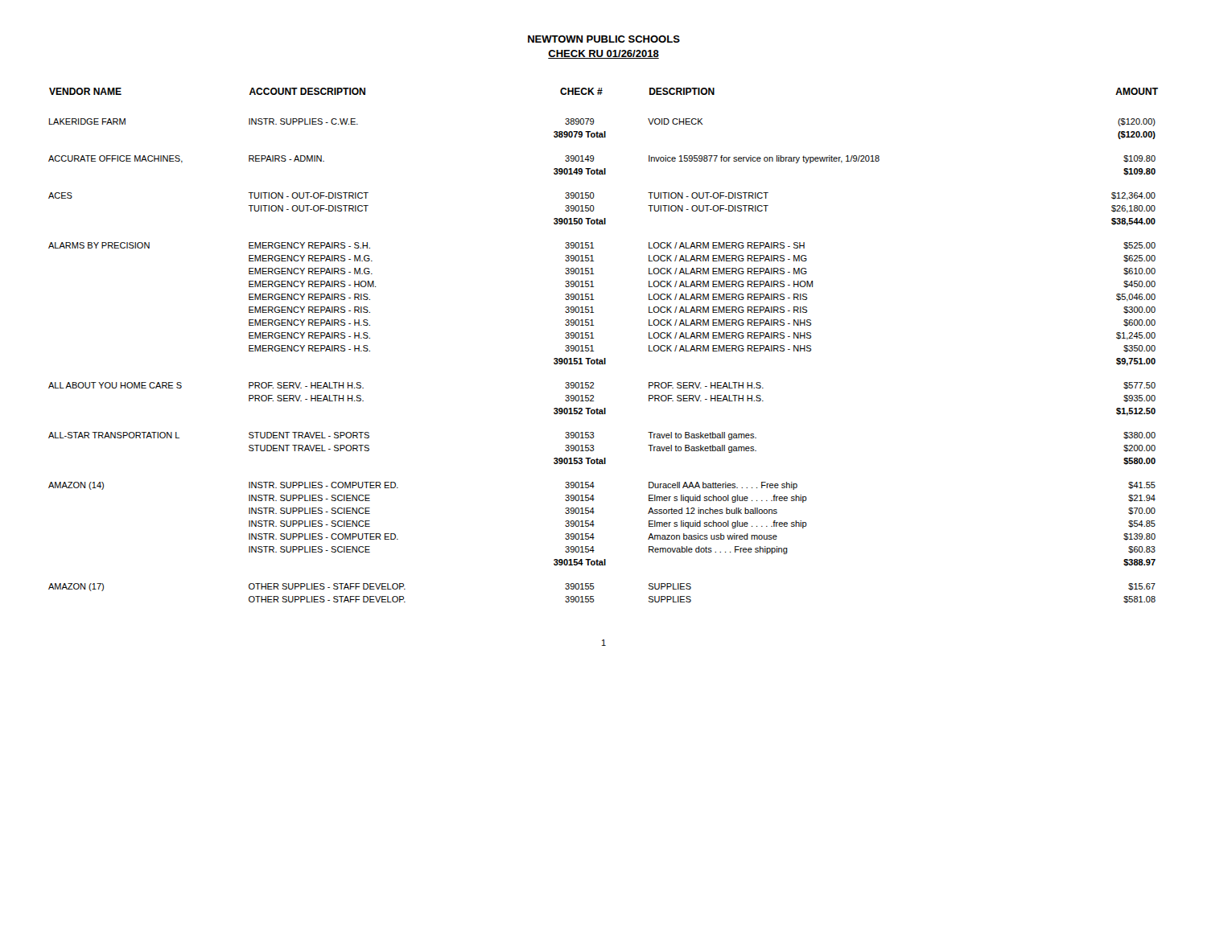NEWTOWN PUBLIC SCHOOLS
CHECK RU 01/26/2018
| VENDOR NAME | ACCOUNT DESCRIPTION | CHECK # | DESCRIPTION | AMOUNT |
| --- | --- | --- | --- | --- |
| LAKERIDGE FARM | INSTR. SUPPLIES - C.W.E. | 389079 | VOID CHECK | ($120.00) |
| | | 389079 Total | | ($120.00) |
| ACCURATE OFFICE MACHINES, | REPAIRS - ADMIN. | 390149 | Invoice 15959877 for service on library typewriter, 1/9/2018 | $109.80 |
| | | 390149 Total | | $109.80 |
| ACES | TUITION - OUT-OF-DISTRICT | 390150 | TUITION - OUT-OF-DISTRICT | $12,364.00 |
| | TUITION - OUT-OF-DISTRICT | 390150 | TUITION - OUT-OF-DISTRICT | $26,180.00 |
| | | 390150 Total | | $38,544.00 |
| ALARMS BY PRECISION | EMERGENCY REPAIRS - S.H. | 390151 | LOCK / ALARM EMERG REPAIRS - SH | $525.00 |
| | EMERGENCY REPAIRS - M.G. | 390151 | LOCK / ALARM EMERG REPAIRS - MG | $625.00 |
| | EMERGENCY REPAIRS - M.G. | 390151 | LOCK / ALARM EMERG REPAIRS - MG | $610.00 |
| | EMERGENCY REPAIRS - HOM. | 390151 | LOCK / ALARM EMERG REPAIRS - HOM | $450.00 |
| | EMERGENCY REPAIRS - RIS. | 390151 | LOCK / ALARM EMERG REPAIRS - RIS | $5,046.00 |
| | EMERGENCY REPAIRS - RIS. | 390151 | LOCK / ALARM EMERG REPAIRS - RIS | $300.00 |
| | EMERGENCY REPAIRS - H.S. | 390151 | LOCK / ALARM EMERG REPAIRS - NHS | $600.00 |
| | EMERGENCY REPAIRS - H.S. | 390151 | LOCK / ALARM EMERG REPAIRS - NHS | $1,245.00 |
| | EMERGENCY REPAIRS - H.S. | 390151 | LOCK / ALARM EMERG REPAIRS - NHS | $350.00 |
| | | 390151 Total | | $9,751.00 |
| ALL ABOUT YOU HOME CARE S | PROF. SERV. - HEALTH H.S. | 390152 | PROF. SERV. - HEALTH H.S. | $577.50 |
| | PROF. SERV. - HEALTH H.S. | 390152 | PROF. SERV. - HEALTH H.S. | $935.00 |
| | | 390152 Total | | $1,512.50 |
| ALL-STAR TRANSPORTATION L | STUDENT TRAVEL - SPORTS | 390153 | Travel to Basketball games. | $380.00 |
| | STUDENT TRAVEL - SPORTS | 390153 | Travel to Basketball games. | $200.00 |
| | | 390153 Total | | $580.00 |
| AMAZON (14) | INSTR. SUPPLIES - COMPUTER ED. | 390154 | Duracell AAA batteries. . . . . Free ship | $41.55 |
| | INSTR. SUPPLIES - SCIENCE | 390154 | Elmer s liquid school glue . . . . .free ship | $21.94 |
| | INSTR. SUPPLIES - SCIENCE | 390154 | Assorted 12 inches bulk balloons | $70.00 |
| | INSTR. SUPPLIES - SCIENCE | 390154 | Elmer s liquid school glue . . . . .free ship | $54.85 |
| | INSTR. SUPPLIES - COMPUTER ED. | 390154 | Amazon basics usb wired mouse | $139.80 |
| | INSTR. SUPPLIES - SCIENCE | 390154 | Removable dots . . . . Free shipping | $60.83 |
| | | 390154 Total | | $388.97 |
| AMAZON (17) | OTHER SUPPLIES - STAFF DEVELOP. | 390155 | SUPPLIES | $15.67 |
| | OTHER SUPPLIES - STAFF DEVELOP. | 390155 | SUPPLIES | $581.08 |
1